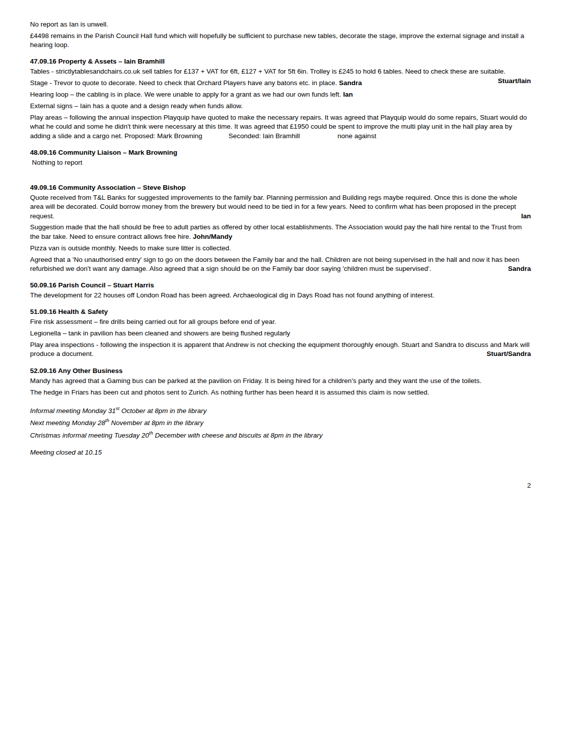No report as Ian is unwell.
£4498 remains in the Parish Council Hall fund which will hopefully be sufficient to purchase new tables, decorate the stage, improve the external signage and install a hearing loop.
47.09.16 Property & Assets – Iain Bramhill
Tables - strictlytablesandchairs.co.uk sell tables for £137 + VAT for 6ft, £127 + VAT for 5ft 6in. Trolley is £245 to hold 6 tables. Need to check these are suitable. Stuart/Iain
Stage - Trevor to quote to decorate. Need to check that Orchard Players have any batons etc. in place. Sandra
Hearing loop – the cabling is in place. We were unable to apply for a grant as we had our own funds left. Ian
External signs – Iain has a quote and a design ready when funds allow.
Play areas – following the annual inspection Playquip have quoted to make the necessary repairs. It was agreed that Playquip would do some repairs, Stuart would do what he could and some he didn't think were necessary at this time. It was agreed that £1950 could be spent to improve the multi play unit in the hall play area by adding a slide and a cargo net. Proposed: Mark Browning Seconded: Iain Bramhill none against
48.09.16 Community Liaison – Mark Browning
Nothing to report
49.09.16 Community Association – Steve Bishop
Quote received from T&L Banks for suggested improvements to the family bar. Planning permission and Building regs maybe required. Once this is done the whole area will be decorated. Could borrow money from the brewery but would need to be tied in for a few years. Need to confirm what has been proposed in the precept request. Ian
Suggestion made that the hall should be free to adult parties as offered by other local establishments. The Association would pay the hall hire rental to the Trust from the bar take. Need to ensure contract allows free hire. John/Mandy
Pizza van is outside monthly. Needs to make sure litter is collected.
Agreed that a 'No unauthorised entry' sign to go on the doors between the Family bar and the hall. Children are not being supervised in the hall and now it has been refurbished we don't want any damage. Also agreed that a sign should be on the Family bar door saying 'children must be supervised'. Sandra
50.09.16 Parish Council – Stuart Harris
The development for 22 houses off London Road has been agreed. Archaeological dig in Days Road has not found anything of interest.
51.09.16 Health & Safety
Fire risk assessment – fire drills being carried out for all groups before end of year.
Legionella – tank in pavilion has been cleaned and showers are being flushed regularly
Play area inspections - following the inspection it is apparent that Andrew is not checking the equipment thoroughly enough. Stuart and Sandra to discuss and Mark will produce a document. Stuart/Sandra
52.09.16 Any Other Business
Mandy has agreed that a Gaming bus can be parked at the pavilion on Friday. It is being hired for a children's party and they want the use of the toilets.
The hedge in Friars has been cut and photos sent to Zurich. As nothing further has been heard it is assumed this claim is now settled.
Informal meeting Monday 31st October at 8pm in the library
Next meeting Monday 28th November at 8pm in the library
Christmas informal meeting Tuesday 20th December with cheese and biscuits at 8pm in the library
Meeting closed at 10.15
2